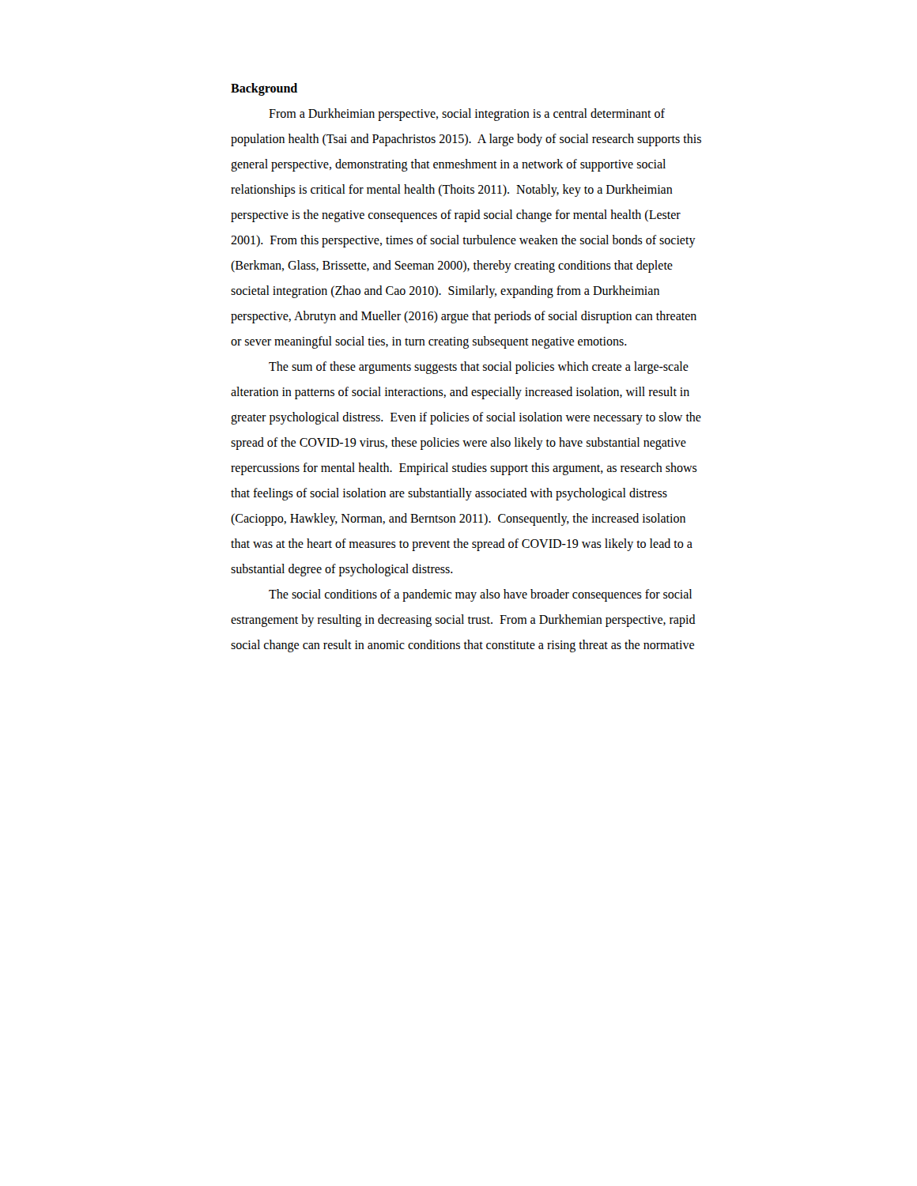Background
From a Durkheimian perspective, social integration is a central determinant of population health (Tsai and Papachristos 2015). A large body of social research supports this general perspective, demonstrating that enmeshment in a network of supportive social relationships is critical for mental health (Thoits 2011). Notably, key to a Durkheimian perspective is the negative consequences of rapid social change for mental health (Lester 2001). From this perspective, times of social turbulence weaken the social bonds of society (Berkman, Glass, Brissette, and Seeman 2000), thereby creating conditions that deplete societal integration (Zhao and Cao 2010). Similarly, expanding from a Durkheimian perspective, Abrutyn and Mueller (2016) argue that periods of social disruption can threaten or sever meaningful social ties, in turn creating subsequent negative emotions.
The sum of these arguments suggests that social policies which create a large-scale alteration in patterns of social interactions, and especially increased isolation, will result in greater psychological distress. Even if policies of social isolation were necessary to slow the spread of the COVID-19 virus, these policies were also likely to have substantial negative repercussions for mental health. Empirical studies support this argument, as research shows that feelings of social isolation are substantially associated with psychological distress (Cacioppo, Hawkley, Norman, and Berntson 2011). Consequently, the increased isolation that was at the heart of measures to prevent the spread of COVID-19 was likely to lead to a substantial degree of psychological distress.
The social conditions of a pandemic may also have broader consequences for social estrangement by resulting in decreasing social trust. From a Durkhemian perspective, rapid social change can result in anomic conditions that constitute a rising threat as the normative